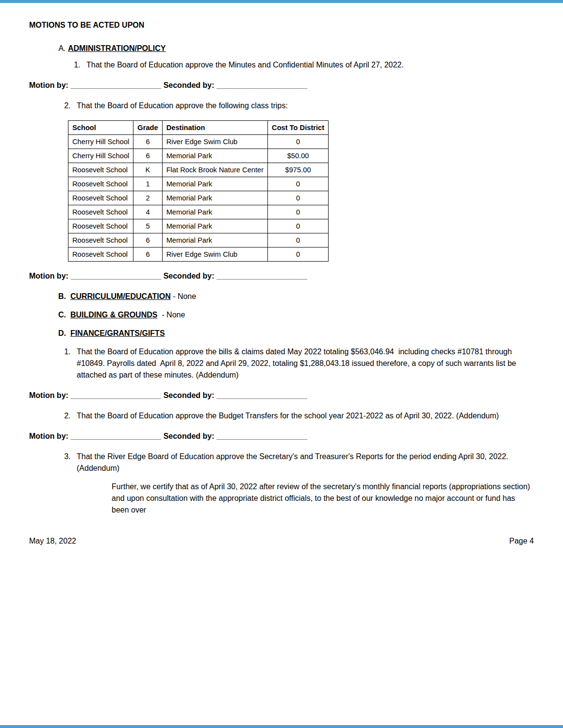MOTIONS TO BE ACTED UPON
ADMINISTRATION/POLICY
That the Board of Education approve the Minutes and Confidential Minutes of April 27, 2022.
Motion by: _____________________ Seconded by: _____________________
That the Board of Education approve the following class trips:
| School | Grade | Destination | Cost To District |
| --- | --- | --- | --- |
| Cherry Hill School | 6 | River Edge Swim Club | 0 |
| Cherry Hill School | 6 | Memorial Park | $50.00 |
| Roosevelt School | K | Flat Rock Brook Nature Center | $975.00 |
| Roosevelt School | 1 | Memorial Park | 0 |
| Roosevelt School | 2 | Memorial Park | 0 |
| Roosevelt School | 4 | Memorial Park | 0 |
| Roosevelt School | 5 | Memorial Park | 0 |
| Roosevelt School | 6 | Memorial Park | 0 |
| Roosevelt School | 6 | River Edge Swim Club | 0 |
Motion by: _____________________ Seconded by: _____________________
B. CURRICULUM/EDUCATION - None
C. BUILDING & GROUNDS - None
D. FINANCE/GRANTS/GIFTS
That the Board of Education approve the bills & claims dated May 2022 totaling $563,046.94 including checks #10781 through #10849. Payrolls dated April 8, 2022 and April 29, 2022, totaling $1,288,043.18 issued therefore, a copy of such warrants list be attached as part of these minutes. (Addendum)
Motion by: _____________________ Seconded by: _____________________
That the Board of Education approve the Budget Transfers for the school year 2021-2022 as of April 30, 2022. (Addendum)
Motion by: _____________________ Seconded by: _____________________
That the River Edge Board of Education approve the Secretary's and Treasurer's Reports for the period ending April 30, 2022. (Addendum)
Further, we certify that as of April 30, 2022 after review of the secretary's monthly financial reports (appropriations section) and upon consultation with the appropriate district officials, to the best of our knowledge no major account or fund has been over
May 18, 2022 Page 4